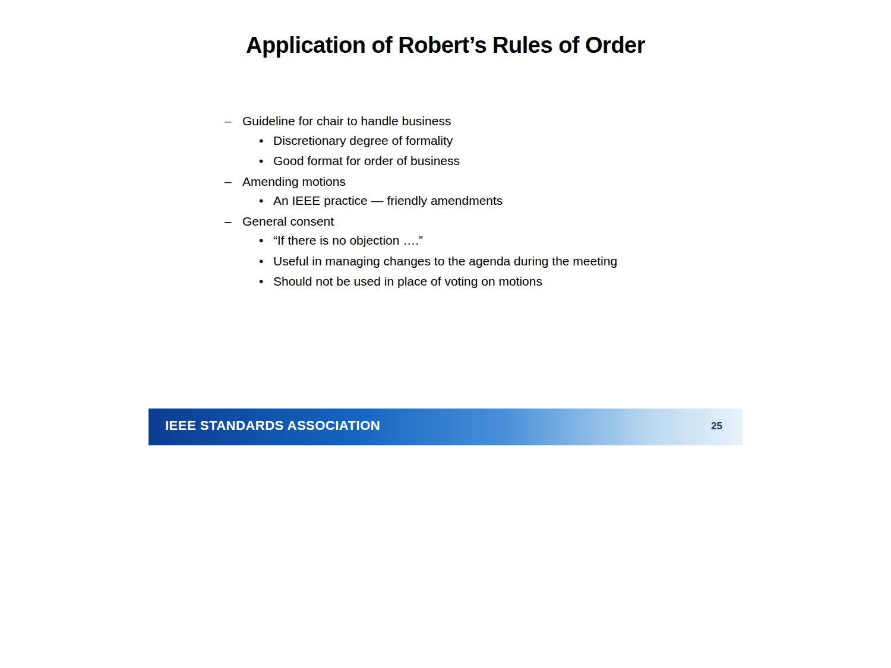Application of Robert’s Rules of Order
Guideline for chair to handle business
Discretionary degree of formality
Good format for order of business
Amending motions
An IEEE practice — friendly amendments
General consent
“If there is no objection ….”
Useful in managing changes to the agenda during the meeting
Should not be used in place of voting on motions
IEEE STANDARDS ASSOCIATION
25